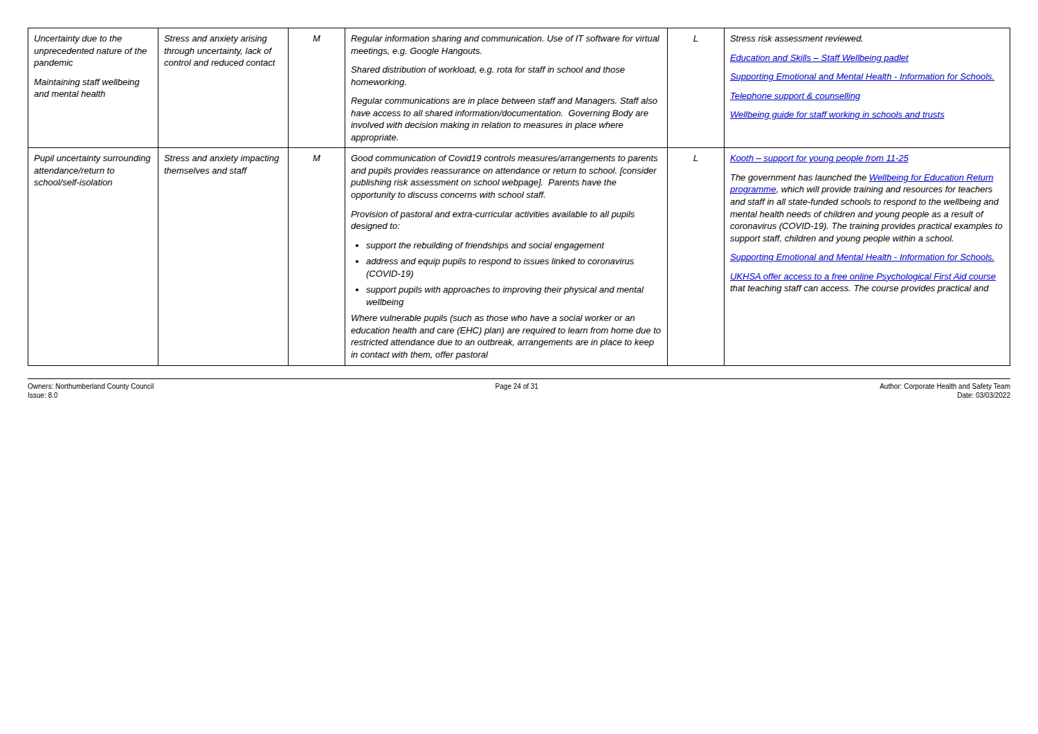| Uncertainty due to the unprecedented nature of the pandemic Maintaining staff wellbeing and mental health | Stress and anxiety arising through uncertainty, lack of control and reduced contact | M | Regular information sharing and communication. Use of IT software for virtual meetings, e.g. Google Hangouts. Shared distribution of workload, e.g. rota for staff in school and those homeworking. Regular communications are in place between staff and Managers. Staff also have access to all shared information/documentation. Governing Body are involved with decision making in relation to measures in place where appropriate. | L | Stress risk assessment reviewed. Education and Skills – Staff Wellbeing padlet Supporting Emotional and Mental Health - Information for Schools. Telephone support & counselling Wellbeing guide for staff working in schools and trusts |
| Pupil uncertainty surrounding attendance/return to school/self-isolation | Stress and anxiety impacting themselves and staff | M | Good communication of Covid19 controls measures/arrangements to parents and pupils provides reassurance on attendance or return to school. [consider publishing risk assessment on school webpage]. Parents have the opportunity to discuss concerns with school staff. Provision of pastoral and extra-curricular activities available to all pupils designed to: support the rebuilding of friendships and social engagement address and equip pupils to respond to issues linked to coronavirus (COVID-19) support pupils with approaches to improving their physical and mental wellbeing Where vulnerable pupils (such as those who have a social worker or an education health and care (EHC) plan) are required to learn from home due to restricted attendance due to an outbreak, arrangements are in place to keep in contact with them, offer pastoral | L | Kooth – support for young people from 11-25 The government has launched the Wellbeing for Education Return programme , which will provide training and resources for teachers and staff in all state-funded schools to respond to the wellbeing and mental health needs of children and young people as a result of coronavirus (COVID-19). The training provides practical examples to support staff, children and young people within a school. Supporting Emotional and Mental Health - Information for Schools. UKHSA offer access to a free online Psychological First Aid course that teaching staff can access. The course provides practical and |
Owners: Northumberland County Council
Issue: 8.0
Page 24 of 31
Author: Corporate Health and Safety Team
Date: 03/03/2022